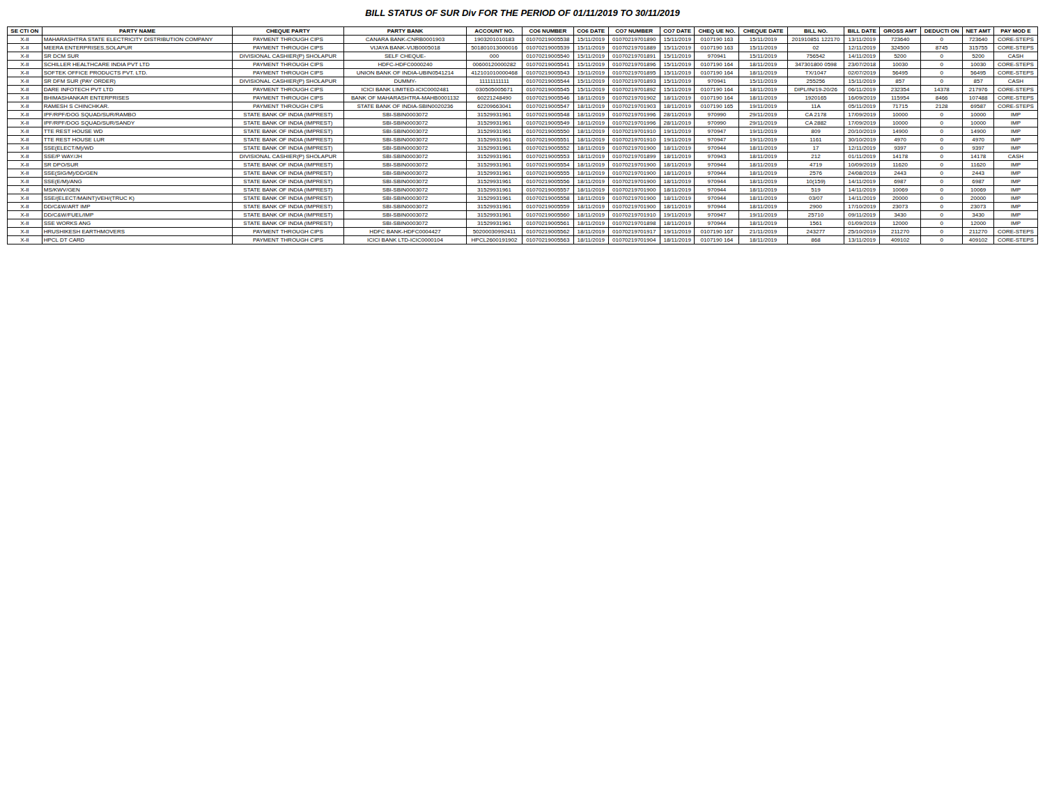BILL STATUS OF SUR Div FOR THE PERIOD OF 01/11/2019 TO 30/11/2019
| SE CTI ON | PARTY NAME | CHEQUE PARTY | PARTY BANK | ACCOUNT NO. | CO6 NUMBER | CO6 DATE | CO7 NUMBER | CO7 DATE | CHEQ UE NO. | CHEQUE DATE | BILL NO. | BILL DATE | GROSS AMT | DEDUCTI ON | NET AMT | PAY MOD E |
| --- | --- | --- | --- | --- | --- | --- | --- | --- | --- | --- | --- | --- | --- | --- | --- | --- |
| X-II | MAHARASHTRA STATE ELECTRICITY DISTRIBUTION COMPANY | PAYMENT THROUGH CIPS | CANARA BANK-CNRB0001903 | 1903201010183 | 01070219005538 | 15/11/2019 | 01070219701890 | 15/11/2019 | 0107190 163 | 15/11/2019 | 201910851 122170 | 13/11/2019 | 723640 | 0 | 723640 | CORE-STEPS |
| X-II | MEERA ENTERPRISES,SOLAPUR | PAYMENT THROUGH CIPS | VIJAYA BANK-VIJB0005018 | 501801013000016 | 01070219005539 | 15/11/2019 | 01070219701889 | 15/11/2019 | 0107190 163 | 15/11/2019 | 02 | 12/11/2019 | 324500 | 8745 | 315755 | CORE-STEPS |
| X-II | SR DCM SUR | DIVISIONAL CASHIER(P) SHOLAPUR | SELF CHEQUE- | 000 | 01070219005540 | 15/11/2019 | 01070219701891 | 15/11/2019 | 970941 | 15/11/2019 | 756542 | 14/11/2019 | 5200 | 0 | 5200 | CASH |
| X-II | SCHILLER HEALTHCARE INDIA PVT LTD | PAYMENT THROUGH CIPS | HDFC-HDFC0000240 | 00600120000282 | 01070219005541 | 15/11/2019 | 01070219701896 | 15/11/2019 | 0107190 164 | 18/11/2019 | 347301800 0598 | 23/07/2018 | 10030 | 0 | 10030 | CORE-STEPS |
| X-II | SOFTEK OFFICE PRODUCTS PVT. LTD. | PAYMENT THROUGH CIPS | UNION BANK OF INDIA-UBIN0541214 | 412101010000468 | 01070219005543 | 15/11/2019 | 01070219701895 | 15/11/2019 | 0107190 164 | 18/11/2019 | TX/1047 | 02/07/2019 | 56495 | 0 | 56495 | CORE-STEPS |
| X-II | SR DFM SUR (PAY ORDER) | DIVISIONAL CASHIER(P) SHOLAPUR | DUMMY- | 11111111111 | 01070219005544 | 15/11/2019 | 01070219701893 | 15/11/2019 | 970941 | 15/11/2019 | 255256 | 15/11/2019 | 857 | 0 | 857 | CASH |
| X-II | DARE INFOTECH PVT LTD | PAYMENT THROUGH CIPS | ICICI BANK LIMITED-ICIC0002481 | 030505005671 | 01070219005545 | 15/11/2019 | 01070219701892 | 15/11/2019 | 0107190 164 | 18/11/2019 | DIPL/IN/19-20/26 | 06/11/2019 | 232354 | 14378 | 217976 | CORE-STEPS |
| X-II | BHIMASHANKAR ENTERPRISES | PAYMENT THROUGH CIPS | BANK OF MAHARASHTRA-MAHB0001132 | 60221248490 | 01070219005546 | 18/11/2019 | 01070219701902 | 18/11/2019 | 0107190 164 | 18/11/2019 | 1920165 | 16/09/2019 | 115954 | 8466 | 107488 | CORE-STEPS |
| X-II | RAMESH S CHINCHKAR. | PAYMENT THROUGH CIPS | STATE BANK OF INDIA-SBIN0020236 | 62209663041 | 01070219005547 | 18/11/2019 | 01070219701903 | 18/11/2019 | 0107190 165 | 19/11/2019 | 11A | 05/11/2019 | 71715 | 2128 | 69587 | CORE-STEPS |
| X-II | IPF/RPF/DOG SQUAD/SUR/RAMBO | STATE BANK OF INDIA (IMPREST) | SBI-SBIN0003072 | 31529931961 | 01070219005548 | 18/11/2019 | 01070219701996 | 28/11/2019 | 970990 | 29/11/2019 | CA 2178 | 17/09/2019 | 10000 | 0 | 10000 | IMP |
| X-II | IPF/RPF/DOG SQUAD/SUR/SANDY | STATE BANK OF INDIA (IMPREST) | SBI-SBIN0003072 | 31529931961 | 01070219005549 | 18/11/2019 | 01070219701996 | 28/11/2019 | 970990 | 29/11/2019 | CA 2882 | 17/09/2019 | 10000 | 0 | 10000 | IMP |
| X-II | TTE REST HOUSE WD | STATE BANK OF INDIA (IMPREST) | SBI-SBIN0003072 | 31529931961 | 01070219005550 | 18/11/2019 | 01070219701910 | 19/11/2019 | 970947 | 19/11/2019 | 809 | 20/10/2019 | 14900 | 0 | 14900 | IMP |
| X-II | TTE REST HOUSE LUR | STATE BANK OF INDIA (IMPREST) | SBI-SBIN0003072 | 31529931961 | 01070219005551 | 18/11/2019 | 01070219701910 | 19/11/2019 | 970947 | 19/11/2019 | 1161 | 30/10/2019 | 4970 | 0 | 4970 | IMP |
| X-II | SSE(ELECT/M)/WD | STATE BANK OF INDIA (IMPREST) | SBI-SBIN0003072 | 31529931961 | 01070219005552 | 18/11/2019 | 01070219701900 | 18/11/2019 | 970944 | 18/11/2019 | 17 | 12/11/2019 | 9397 | 0 | 9397 | IMP |
| X-II | SSE/P WAY/JH | DIVISIONAL CASHIER(P) SHOLAPUR | SBI-SBIN0003072 | 31529931961 | 01070219005553 | 18/11/2019 | 01070219701899 | 18/11/2019 | 970943 | 18/11/2019 | 212 | 01/11/2019 | 14178 | 0 | 14178 | CASH |
| X-II | SR DPO/SUR | STATE BANK OF INDIA (IMPREST) | SBI-SBIN0003072 | 31529931961 | 01070219005554 | 18/11/2019 | 01070219701900 | 18/11/2019 | 970944 | 18/11/2019 | 4719 | 10/09/2019 | 11620 | 0 | 11620 | IMP |
| X-II | SSE(SIG/M)/DD/GEN | STATE BANK OF INDIA (IMPREST) | SBI-SBIN0003072 | 31529931961 | 01070219005555 | 18/11/2019 | 01070219701900 | 18/11/2019 | 970944 | 18/11/2019 | 2576 | 24/08/2019 | 2443 | 0 | 2443 | IMP |
| X-II | SSE(E/M)/ANG | STATE BANK OF INDIA (IMPREST) | SBI-SBIN0003072 | 31529931961 | 01070219005556 | 18/11/2019 | 01070219701900 | 18/11/2019 | 970944 | 18/11/2019 | 10(159) | 14/11/2019 | 6987 | 0 | 6987 | IMP |
| X-II | MS/KWV/GEN | STATE BANK OF INDIA (IMPREST) | SBI-SBIN0003072 | 31529931961 | 01070219005557 | 18/11/2019 | 01070219701900 | 18/11/2019 | 970944 | 18/11/2019 | 519 | 14/11/2019 | 10069 | 0 | 10069 | IMP |
| X-II | SSE/(ELECT/MAINT)VEH/(TRUC K) | STATE BANK OF INDIA (IMPREST) | SBI-SBIN0003072 | 31529931961 | 01070219005558 | 18/11/2019 | 01070219701900 | 18/11/2019 | 970944 | 18/11/2019 | 03/07 | 14/11/2019 | 20000 | 0 | 20000 | IMP |
| X-II | DD/C&W/ART IMP | STATE BANK OF INDIA (IMPREST) | SBI-SBIN0003072 | 31529931961 | 01070219005559 | 18/11/2019 | 01070219701900 | 18/11/2019 | 970944 | 18/11/2019 | 2900 | 17/10/2019 | 23073 | 0 | 23073 | IMP |
| X-II | DD/C&W/FUEL/IMP | STATE BANK OF INDIA (IMPREST) | SBI-SBIN0003072 | 31529931961 | 01070219005560 | 18/11/2019 | 01070219701910 | 19/11/2019 | 970947 | 19/11/2019 | 25710 | 09/11/2019 | 3430 | 0 | 3430 | IMP |
| X-II | SSE WORKS ANG | STATE BANK OF INDIA (IMPREST) | SBI-SBIN0003072 | 31529931961 | 01070219005561 | 18/11/2019 | 01070219701898 | 18/11/2019 | 970944 | 18/11/2019 | 1561 | 01/09/2019 | 12000 | 0 | 12000 | IMP |
| X-II | HRUSHIKESH EARTHMOVERS | PAYMENT THROUGH CIPS | HDFC BANK-HDFC0004427 | 50200030992411 | 01070219005562 | 18/11/2019 | 01070219701917 | 19/11/2019 | 0107190 167 | 21/11/2019 | 243277 | 25/10/2019 | 211270 | 0 | 211270 | CORE-STEPS |
| X-II | HPCL DT CARD | PAYMENT THROUGH CIPS | ICICI BANK LTD-ICIC0000104 | HPCL2600191902 | 01070219005563 | 18/11/2019 | 01070219701904 | 18/11/2019 | 0107190 164 | 18/11/2019 | 868 | 13/11/2019 | 409102 | 0 | 409102 | CORE-STEPS |